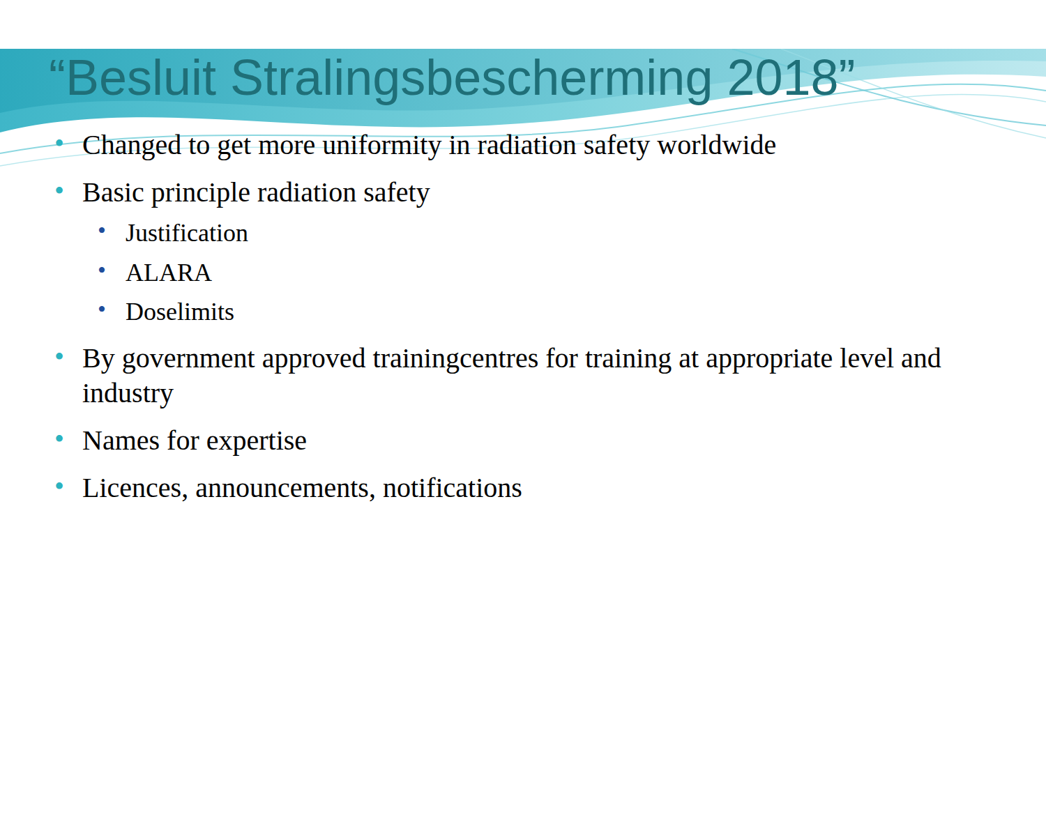“Besluit Stralingsbescherming 2018”
Changed to get more uniformity in radiation safety worldwide
Basic principle radiation safety
Justification
ALARA
Doselimits
By government approved trainingcentres for training at appropriate level and industry
Names for expertise
Licences, announcements, notifications